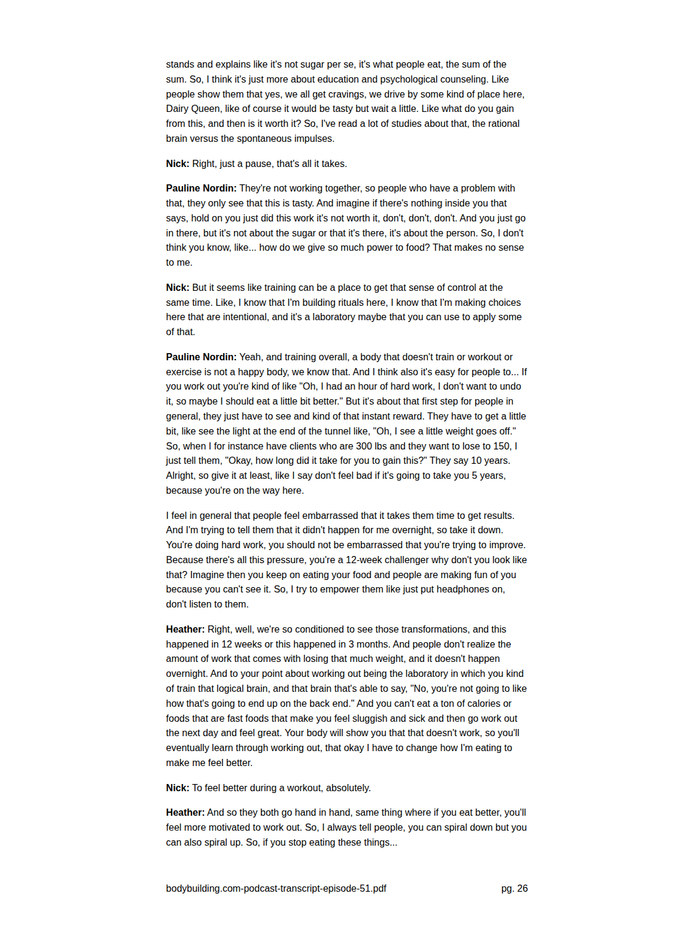stands and explains like it's not sugar per se, it's what people eat, the sum of the sum. So, I think it's just more about education and psychological counseling. Like people show them that yes, we all get cravings, we drive by some kind of place here, Dairy Queen, like of course it would be tasty but wait a little. Like what do you gain from this, and then is it worth it? So, I've read a lot of studies about that, the rational brain versus the spontaneous impulses.
Nick: Right, just a pause, that's all it takes.
Pauline Nordin: They're not working together, so people who have a problem with that, they only see that this is tasty. And imagine if there's nothing inside you that says, hold on you just did this work it's not worth it, don't, don't, don't. And you just go in there, but it's not about the sugar or that it's there, it's about the person. So, I don't think you know, like... how do we give so much power to food? That makes no sense to me.
Nick: But it seems like training can be a place to get that sense of control at the same time. Like, I know that I'm building rituals here, I know that I'm making choices here that are intentional, and it's a laboratory maybe that you can use to apply some of that.
Pauline Nordin: Yeah, and training overall, a body that doesn't train or workout or exercise is not a happy body, we know that. And I think also it's easy for people to... If you work out you're kind of like "Oh, I had an hour of hard work, I don't want to undo it, so maybe I should eat a little bit better." But it's about that first step for people in general, they just have to see and kind of that instant reward. They have to get a little bit, like see the light at the end of the tunnel like, "Oh, I see a little weight goes off." So, when I for instance have clients who are 300 lbs and they want to lose to 150, I just tell them, "Okay, how long did it take for you to gain this?" They say 10 years. Alright, so give it at least, like I say don't feel bad if it's going to take you 5 years, because you're on the way here.
I feel in general that people feel embarrassed that it takes them time to get results. And I'm trying to tell them that it didn't happen for me overnight, so take it down. You're doing hard work, you should not be embarrassed that you're trying to improve. Because there's all this pressure, you're a 12-week challenger why don't you look like that? Imagine then you keep on eating your food and people are making fun of you because you can't see it. So, I try to empower them like just put headphones on, don't listen to them.
Heather: Right, well, we're so conditioned to see those transformations, and this happened in 12 weeks or this happened in 3 months. And people don't realize the amount of work that comes with losing that much weight, and it doesn't happen overnight. And to your point about working out being the laboratory in which you kind of train that logical brain, and that brain that's able to say, "No, you're not going to like how that's going to end up on the back end." And you can't eat a ton of calories or foods that are fast foods that make you feel sluggish and sick and then go work out the next day and feel great. Your body will show you that that doesn't work, so you'll eventually learn through working out, that okay I have to change how I'm eating to make me feel better.
Nick: To feel better during a workout, absolutely.
Heather: And so they both go hand in hand, same thing where if you eat better, you'll feel more motivated to work out. So, I always tell people, you can spiral down but you can also spiral up. So, if you stop eating these things...
bodybuilding.com-podcast-transcript-episode-51.pdf pg. 26